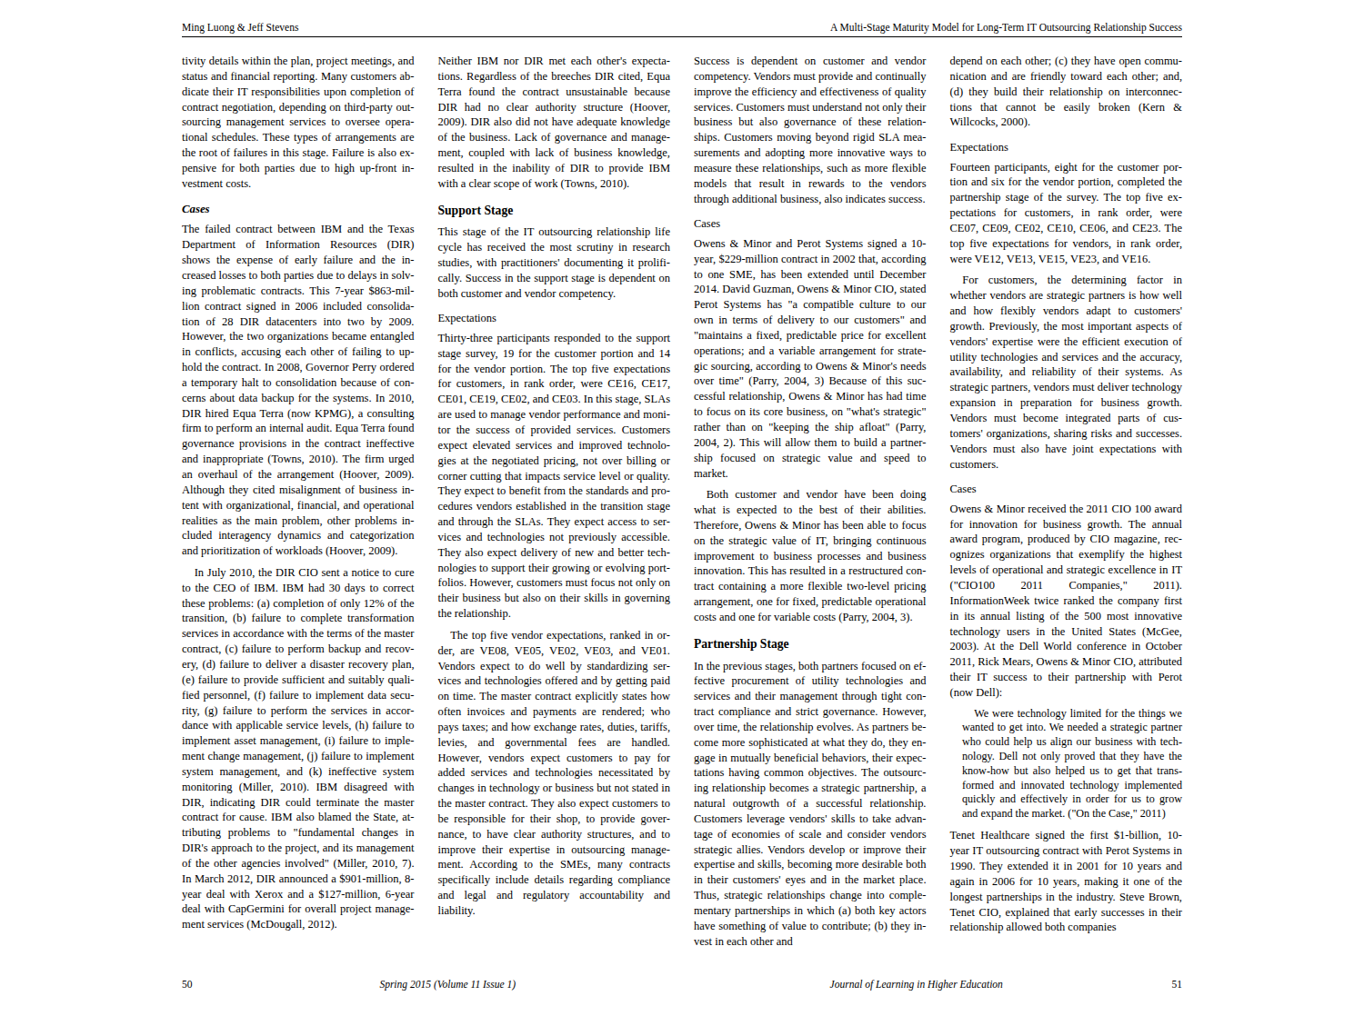Ming Luong & Jeff Stevens
A Multi-Stage Maturity Model for Long-Term IT Outsourcing Relationship Success
tivity details within the plan, project meetings, and status and financial reporting. Many customers abdicate their IT responsibilities upon completion of contract negotiation, depending on third-party outsourcing management services to oversee operational schedules. These types of arrangements are the root of failures in this stage. Failure is also expensive for both parties due to high up-front investment costs.
Cases
The failed contract between IBM and the Texas Department of Information Resources (DIR) shows the expense of early failure and the increased losses to both parties due to delays in solving problematic contracts. This 7-year $863-million contract signed in 2006 included consolidation of 28 DIR datacenters into two by 2009. However, the two organizations became entangled in conflicts, accusing each other of failing to uphold the contract. In 2008, Governor Perry ordered a temporary halt to consolidation because of concerns about data backup for the systems. In 2010, DIR hired Equa Terra (now KPMG), a consulting firm to perform an internal audit. Equa Terra found governance provisions in the contract ineffective and inappropriate (Towns, 2010). The firm urged an overhaul of the arrangement (Hoover, 2009). Although they cited misalignment of business intent with organizational, financial, and operational realities as the main problem, other problems included interagency dynamics and categorization and prioritization of workloads (Hoover, 2009).
In July 2010, the DIR CIO sent a notice to cure to the CEO of IBM. IBM had 30 days to correct these problems: (a) completion of only 12% of the transition, (b) failure to complete transformation services in accordance with the terms of the master contract, (c) failure to perform backup and recovery, (d) failure to deliver a disaster recovery plan, (e) failure to provide sufficient and suitably qualified personnel, (f) failure to implement data security, (g) failure to perform the services in accordance with applicable service levels, (h) failure to implement asset management, (i) failure to implement change management, (j) failure to implement system management, and (k) ineffective system monitoring (Miller, 2010). IBM disagreed with DIR, indicating DIR could terminate the master contract for cause. IBM also blamed the State, attributing problems to "fundamental changes in DIR's approach to the project, and its management of the other agencies involved" (Miller, 2010, 7). In March 2012, DIR announced a $901-million, 8-year deal with Xerox and a $127-million, 6-year deal with CapGermini for overall project management services (McDougall, 2012).
Neither IBM nor DIR met each other's expectations. Regardless of the breeches DIR cited, Equa Terra found the contract unsustainable because DIR had no clear authority structure (Hoover, 2009). DIR also did not have adequate knowledge of the business. Lack of governance and management, coupled with lack of business knowledge, resulted in the inability of DIR to provide IBM with a clear scope of work (Towns, 2010).
Support Stage
This stage of the IT outsourcing relationship life cycle has received the most scrutiny in research studies, with practitioners' documenting it prolifically. Success in the support stage is dependent on both customer and vendor competency.
Expectations
Thirty-three participants responded to the support stage survey, 19 for the customer portion and 14 for the vendor portion. The top five expectations for customers, in rank order, were CE16, CE17, CE01, CE19, CE02, and CE03. In this stage, SLAs are used to manage vendor performance and monitor the success of provided services. Customers expect elevated services and improved technologies at the negotiated pricing, not over billing or corner cutting that impacts service level or quality. They expect to benefit from the standards and procedures vendors established in the transition stage and through the SLAs. They expect access to services and technologies not previously accessible. They also expect delivery of new and better technologies to support their growing or evolving portfolios. However, customers must focus not only on their business but also on their skills in governing the relationship.
The top five vendor expectations, ranked in order, are VE08, VE05, VE02, VE03, and VE01. Vendors expect to do well by standardizing services and technologies offered and by getting paid on time. The master contract explicitly states how often invoices and payments are rendered; who pays taxes; and how exchange rates, duties, tariffs, levies, and governmental fees are handled. However, vendors expect customers to pay for added services and technologies necessitated by changes in technology or business but not stated in the master contract. They also expect customers to be responsible for their shop, to provide governance, to have clear authority structures, and to improve their expertise in outsourcing management. According to the SMEs, many contracts specifically include details regarding compliance and legal and regulatory accountability and liability.
Success is dependent on customer and vendor competency. Vendors must provide and continually improve the efficiency and effectiveness of quality services. Customers must understand not only their business but also governance of these relationships. Customers moving beyond rigid SLA measurements and adopting more innovative ways to measure these relationships, such as more flexible models that result in rewards to the vendors through additional business, also indicates success.
Cases
Owens & Minor and Perot Systems signed a 10-year, $229-million contract in 2002 that, according to one SME, has been extended until December 2014. David Guzman, Owens & Minor CIO, stated Perot Systems has "a compatible culture to our own in terms of delivery to our customers" and "maintains a fixed, predictable price for excellent operations; and a variable arrangement for strategic sourcing, according to Owens & Minor's needs over time" (Parry, 2004, 3) Because of this successful relationship, Owens & Minor has had time to focus on its core business, on "what's strategic" rather than on "keeping the ship afloat" (Parry, 2004, 2). This will allow them to build a partnership focused on strategic value and speed to market.
Both customer and vendor have been doing what is expected to the best of their abilities. Therefore, Owens & Minor has been able to focus on the strategic value of IT, bringing continuous improvement to business processes and business innovation. This has resulted in a restructured contract containing a more flexible two-level pricing arrangement, one for fixed, predictable operational costs and one for variable costs (Parry, 2004, 3).
Partnership Stage
In the previous stages, both partners focused on effective procurement of utility technologies and services and their management through tight contract compliance and strict governance. However, over time, the relationship evolves. As partners become more sophisticated at what they do, they engage in mutually beneficial behaviors, their expectations having common objectives. The outsourcing relationship becomes a strategic partnership, a natural outgrowth of a successful relationship. Customers leverage vendors' skills to take advantage of economies of scale and consider vendors strategic allies. Vendors develop or improve their expertise and skills, becoming more desirable both in their customers' eyes and in the market place. Thus, strategic relationships change into complementary partnerships in which (a) both key actors have something of value to contribute; (b) they invest in each other and
depend on each other; (c) they have open communication and are friendly toward each other; and, (d) they build their relationship on interconnections that cannot be easily broken (Kern & Willcocks, 2000).
Expectations
Fourteen participants, eight for the customer portion and six for the vendor portion, completed the partnership stage of the survey. The top five expectations for customers, in rank order, were CE07, CE09, CE02, CE10, CE06, and CE23. The top five expectations for vendors, in rank order, were VE12, VE13, VE15, VE23, and VE16.
For customers, the determining factor in whether vendors are strategic partners is how well and how flexibly vendors adapt to customers' growth. Previously, the most important aspects of vendors' expertise were the efficient execution of utility technologies and services and the accuracy, availability, and reliability of their systems. As strategic partners, vendors must deliver technology expansion in preparation for business growth. Vendors must become integrated parts of customers' organizations, sharing risks and successes. Vendors must also have joint expectations with customers.
Cases
Owens & Minor received the 2011 CIO 100 award for innovation for business growth. The annual award program, produced by CIO magazine, recognizes organizations that exemplify the highest levels of operational and strategic excellence in IT ("CIO100 2011 Companies," 2011). InformationWeek twice ranked the company first in its annual listing of the 500 most innovative technology users in the United States (McGee, 2003). At the Dell World conference in October 2011, Rick Mears, Owens & Minor CIO, attributed their IT success to their partnership with Perot (now Dell):
We were technology limited for the things we wanted to get into. We needed a strategic partner who could help us align our business with technology. Dell not only proved that they have the know-how but also helped us to get that transformed and innovated technology implemented quickly and effectively in order for us to grow and expand the market. ("On the Case," 2011)
Tenet Healthcare signed the first $1-billion, 10-year IT outsourcing contract with Perot Systems in 1990. They extended it in 2001 for 10 years and again in 2006 for 10 years, making it one of the longest partnerships in the industry. Steve Brown, Tenet CIO, explained that early successes in their relationship allowed both companies
50
Spring 2015 (Volume 11 Issue 1)
Journal of Learning in Higher Education
51